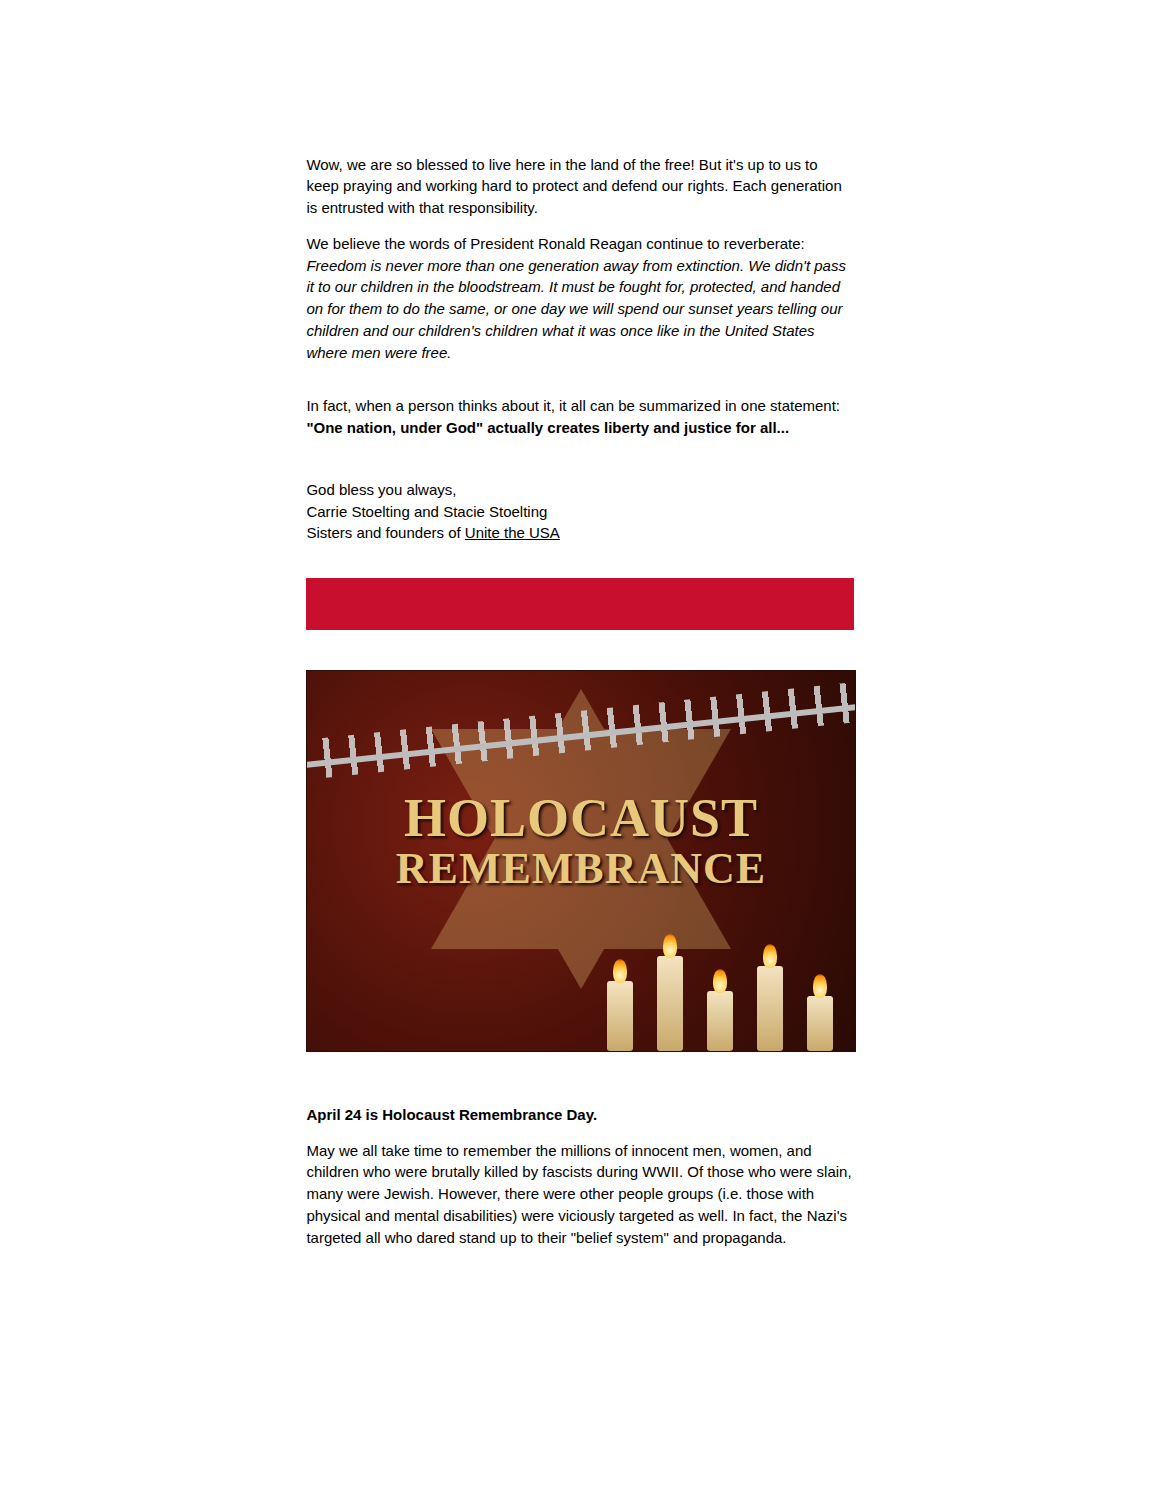Wow, we are so blessed to live here in the land of the free! But it's up to us to keep praying and working hard to protect and defend our rights. Each generation is entrusted with that responsibility.
We believe the words of President Ronald Reagan continue to reverberate: Freedom is never more than one generation away from extinction. We didn't pass it to our children in the bloodstream. It must be fought for, protected, and handed on for them to do the same, or one day we will spend our sunset years telling our children and our children's children what it was once like in the United States where men were free.
In fact, when a person thinks about it, it all can be summarized in one statement: "One nation, under God" actually creates liberty and justice for all...
God bless you always,
Carrie Stoelting and Stacie Stoelting
Sisters and founders of Unite the USA
HOLOCAUST
REMEMBRANCE
April 24 is Holocaust Remembrance Day.
May we all take time to remember the millions of innocent men, women, and children who were brutally killed by fascists during WWII. Of those who were slain, many were Jewish. However, there were other people groups (i.e. those with physical and mental disabilities) were viciously targeted as well. In fact, the Nazi's targeted all who dared stand up to their "belief system" and propaganda.